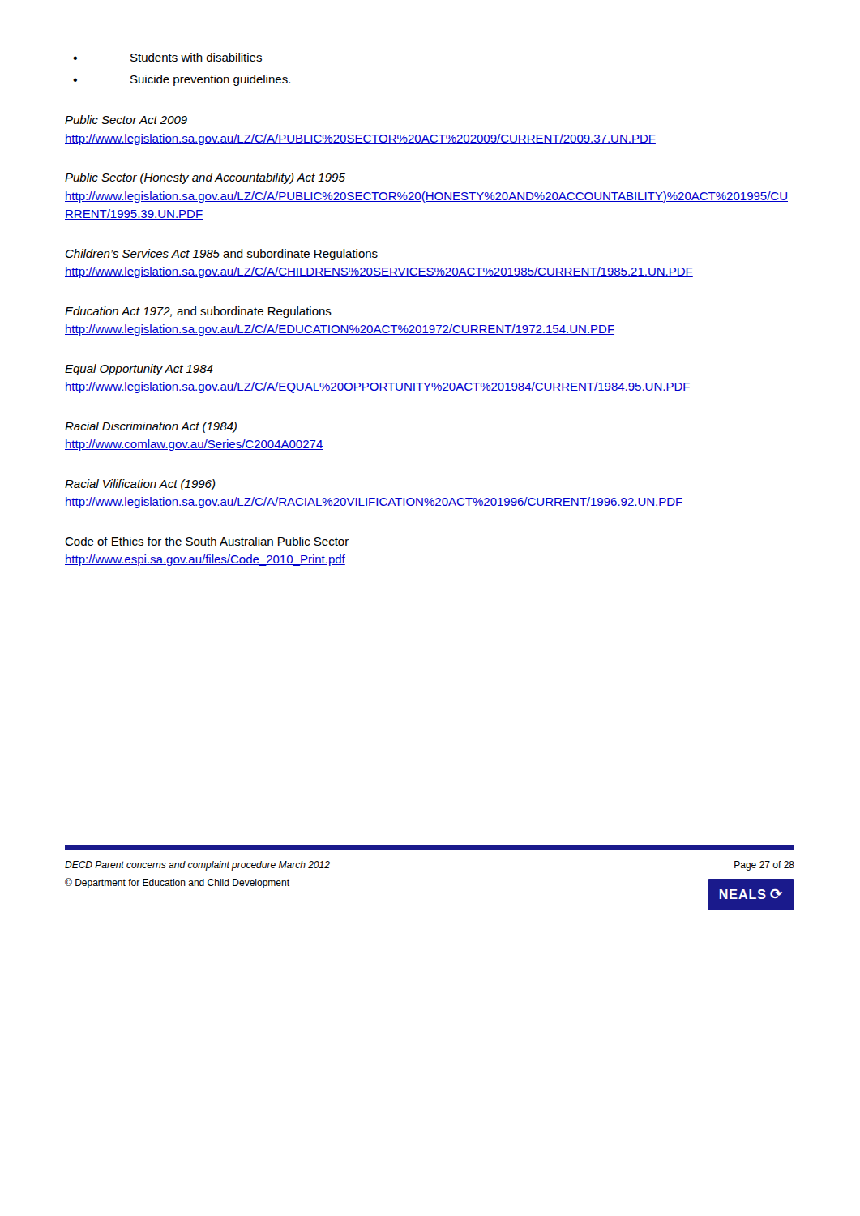Students with disabilities
Suicide prevention guidelines.
Public Sector Act 2009
http://www.legislation.sa.gov.au/LZ/C/A/PUBLIC%20SECTOR%20ACT%202009/CURRENT/2009.37.UN.PDF
Public Sector (Honesty and Accountability) Act 1995
http://www.legislation.sa.gov.au/LZ/C/A/PUBLIC%20SECTOR%20(HONESTY%20AND%20ACCOUNTABILITY)%20ACT%201995/CURRENT/1995.39.UN.PDF
Children’s Services Act 1985 and subordinate Regulations
http://www.legislation.sa.gov.au/LZ/C/A/CHILDRENS%20SERVICES%20ACT%201985/CURRENT/1985.21.UN.PDF
Education Act 1972, and subordinate Regulations
http://www.legislation.sa.gov.au/LZ/C/A/EDUCATION%20ACT%201972/CURRENT/1972.154.UN.PDF
Equal Opportunity Act 1984
http://www.legislation.sa.gov.au/LZ/C/A/EQUAL%20OPPORTUNITY%20ACT%201984/CURRENT/1984.95.UN.PDF
Racial Discrimination Act (1984)
http://www.comlaw.gov.au/Series/C2004A00274
Racial Vilification Act (1996)
http://www.legislation.sa.gov.au/LZ/C/A/RACIAL%20VILIFICATION%20ACT%201996/CURRENT/1996.92.UN.PDF
Code of Ethics for the South Australian Public Sector
http://www.espi.sa.gov.au/files/Code_2010_Print.pdf
DECD Parent concerns and complaint procedure March 2012
© Department for Education and Child Development
Page 27 of 28
NEALS⟳